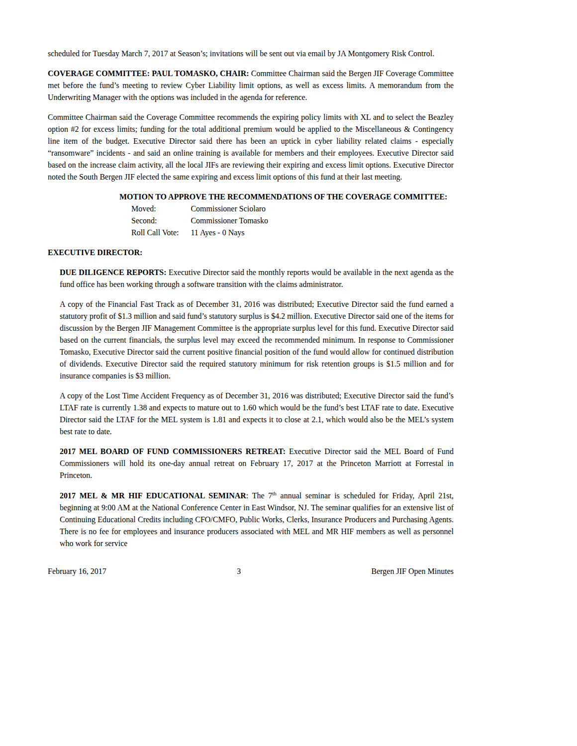scheduled for Tuesday March 7, 2017 at Season’s; invitations will be sent out via email by JA Montgomery Risk Control.
COVERAGE COMMITTEE: PAUL TOMASKO, CHAIR: Committee Chairman said the Bergen JIF Coverage Committee met before the fund’s meeting to review Cyber Liability limit options, as well as excess limits. A memorandum from the Underwriting Manager with the options was included in the agenda for reference.
Committee Chairman said the Coverage Committee recommends the expiring policy limits with XL and to select the Beazley option #2 for excess limits; funding for the total additional premium would be applied to the Miscellaneous & Contingency line item of the budget. Executive Director said there has been an uptick in cyber liability related claims - especially “ransomware” incidents - and said an online training is available for members and their employees. Executive Director said based on the increase claim activity, all the local JIFs are reviewing their expiring and excess limit options. Executive Director noted the South Bergen JIF elected the same expiring and excess limit options of this fund at their last meeting.
MOTION TO APPROVE THE RECOMMENDATIONS OF THE COVERAGE COMMITTEE:
| Moved: | Commissioner Sciolaro |
| Second: | Commissioner Tomasko |
| Roll Call Vote: | 11 Ayes - 0 Nays |
EXECUTIVE DIRECTOR:
DUE DILIGENCE REPORTS: Executive Director said the monthly reports would be available in the next agenda as the fund office has been working through a software transition with the claims administrator.
A copy of the Financial Fast Track as of December 31, 2016 was distributed; Executive Director said the fund earned a statutory profit of $1.3 million and said fund’s statutory surplus is $4.2 million. Executive Director said one of the items for discussion by the Bergen JIF Management Committee is the appropriate surplus level for this fund. Executive Director said based on the current financials, the surplus level may exceed the recommended minimum. In response to Commissioner Tomasko, Executive Director said the current positive financial position of the fund would allow for continued distribution of dividends. Executive Director said the required statutory minimum for risk retention groups is $1.5 million and for insurance companies is $3 million.
A copy of the Lost Time Accident Frequency as of December 31, 2016 was distributed; Executive Director said the fund’s LTAF rate is currently 1.38 and expects to mature out to 1.60 which would be the fund’s best LTAF rate to date. Executive Director said the LTAF for the MEL system is 1.81 and expects it to close at 2.1, which would also be the MEL’s system best rate to date.
2017 MEL BOARD OF FUND COMMISSIONERS RETREAT: Executive Director said the MEL Board of Fund Commissioners will hold its one-day annual retreat on February 17, 2017 at the Princeton Marriott at Forrestal in Princeton.
2017 MEL & MR HIF EDUCATIONAL SEMINAR: The 7th annual seminar is scheduled for Friday, April 21st, beginning at 9:00 AM at the National Conference Center in East Windsor, NJ. The seminar qualifies for an extensive list of Continuing Educational Credits including CFO/CMFO, Public Works, Clerks, Insurance Producers and Purchasing Agents. There is no fee for employees and insurance producers associated with MEL and MR HIF members as well as personnel who work for service
February 16, 2017 3 Bergen JIF Open Minutes